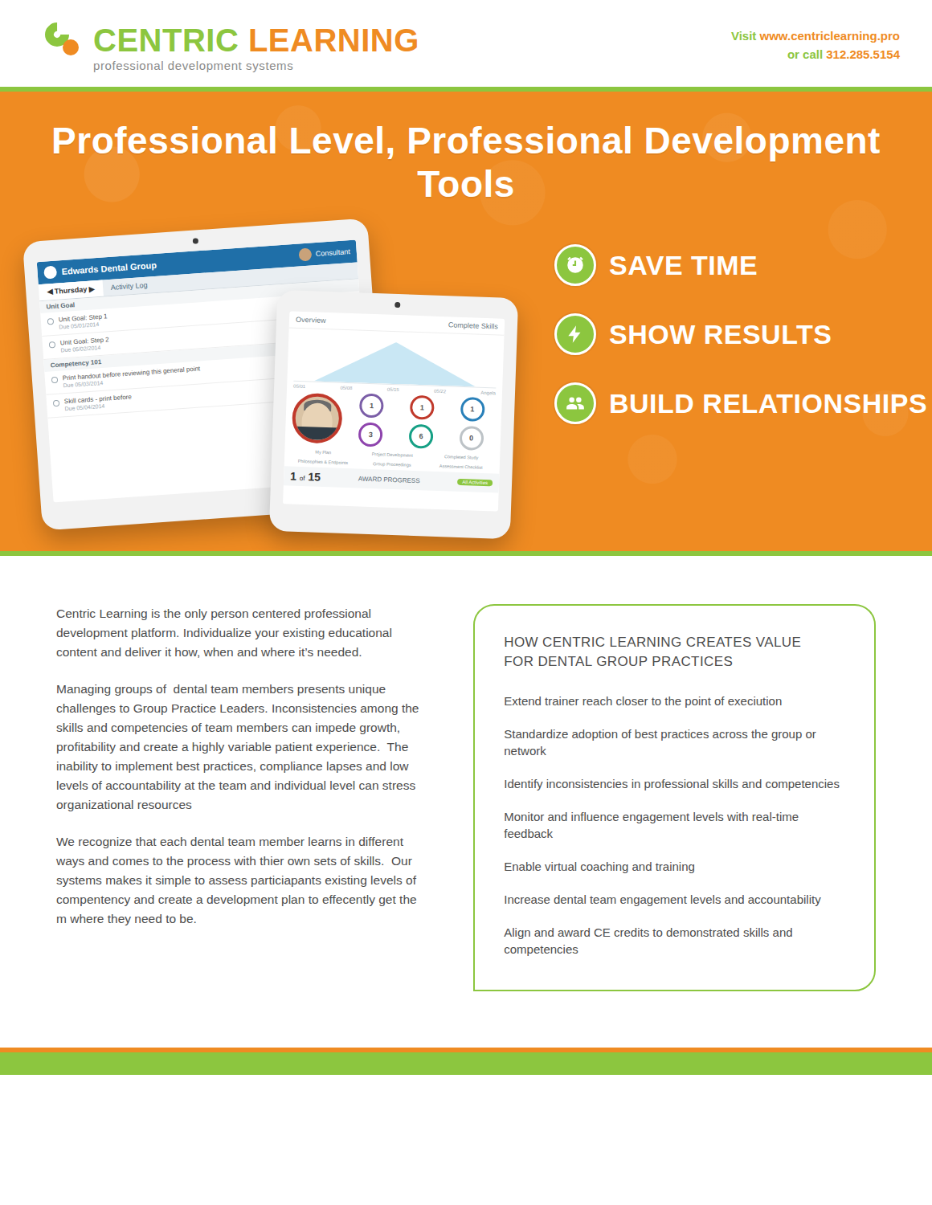CENTRIC LEARNING
professional development systems
Visit www.centriclearning.pro
or call 312.285.5154
Professional Level, Professional Development Tools
Edwards Dental Group
Consultant
◀ Thursday ▶
Activity Log
Unit Goal
Unit Goal: Step 1
Due 05/01/2014 5
Unit Goal: Step 2
Due 05/02/2014
Competency 101
Print handout before reviewing this general point
Due 05/03/2014
Skill cards - print before
Due 05/04/2014
Overview Complete Skills
05/0105/0805/1505/22 Angela
1
1
1
3
6
0
My Plan Project Development Completed Study Philosophies & Endpoints Group Proceedings Assessment Checklist
1 of 15 AWARD PROGRESS All Activities
SAVE TIME
SHOW RESULTS
BUILD RELATIONSHIPS
Centric Learning is the only person centered professional development platform. Individualize your existing educational content and deliver it how, when and where it’s needed.
Managing groups of dental team members presents unique challenges to Group Practice Leaders. Inconsistencies among the skills and competencies of team members can impede growth, profitability and create a highly variable patient experience. The inability to implement best practices, compliance lapses and low levels of accountability at the team and individual level can stress organizational resources
We recognize that each dental team member learns in different ways and comes to the process with thier own sets of skills. Our systems makes it simple to assess particiapants existing levels of compentency and create a development plan to effecently get the m where they need to be.
How Centric Learning creates value
for dental group practices
Extend trainer reach closer to the point of execiution
Standardize adoption of best practices across the group or network
Identify inconsistencies in professional skills and competencies
Monitor and influence engagement levels with real-time feedback
Enable virtual coaching and training
Increase dental team engagement levels and accountability
Align and award CE credits to demonstrated skills and competencies